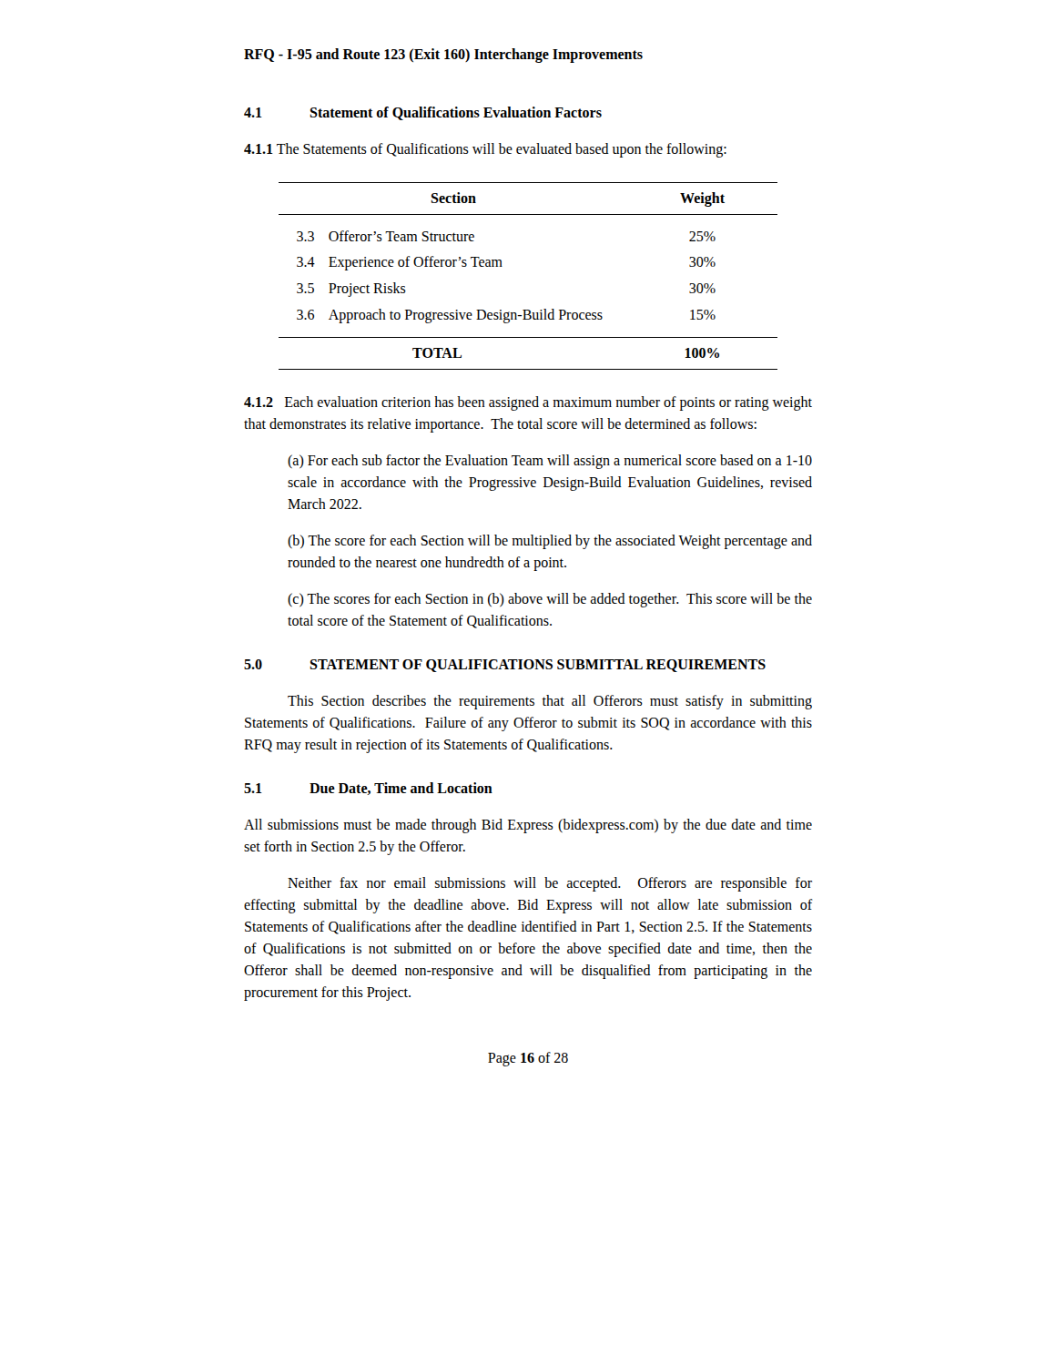RFQ - I-95 and Route 123 (Exit 160) Interchange Improvements
4.1 Statement of Qualifications Evaluation Factors
4.1.1 The Statements of Qualifications will be evaluated based upon the following:
| Section | Weight |
| --- | --- |
| 3.3 Offeror’s Team Structure | 25% |
| 3.4 Experience of Offeror’s Team | 30% |
| 3.5 Project Risks | 30% |
| 3.6 Approach to Progressive Design-Build Process | 15% |
| TOTAL | 100% |
4.1.2 Each evaluation criterion has been assigned a maximum number of points or rating weight that demonstrates its relative importance. The total score will be determined as follows:
(a) For each sub factor the Evaluation Team will assign a numerical score based on a 1-10 scale in accordance with the Progressive Design-Build Evaluation Guidelines, revised March 2022.
(b) The score for each Section will be multiplied by the associated Weight percentage and rounded to the nearest one hundredth of a point.
(c) The scores for each Section in (b) above will be added together. This score will be the total score of the Statement of Qualifications.
5.0 STATEMENT OF QUALIFICATIONS SUBMITTAL REQUIREMENTS
This Section describes the requirements that all Offerors must satisfy in submitting Statements of Qualifications. Failure of any Offeror to submit its SOQ in accordance with this RFQ may result in rejection of its Statements of Qualifications.
5.1 Due Date, Time and Location
All submissions must be made through Bid Express (bidexpress.com) by the due date and time set forth in Section 2.5 by the Offeror.
Neither fax nor email submissions will be accepted. Offerors are responsible for effecting submittal by the deadline above. Bid Express will not allow late submission of Statements of Qualifications after the deadline identified in Part 1, Section 2.5. If the Statements of Qualifications is not submitted on or before the above specified date and time, then the Offeror shall be deemed non-responsive and will be disqualified from participating in the procurement for this Project.
Page 16 of 28